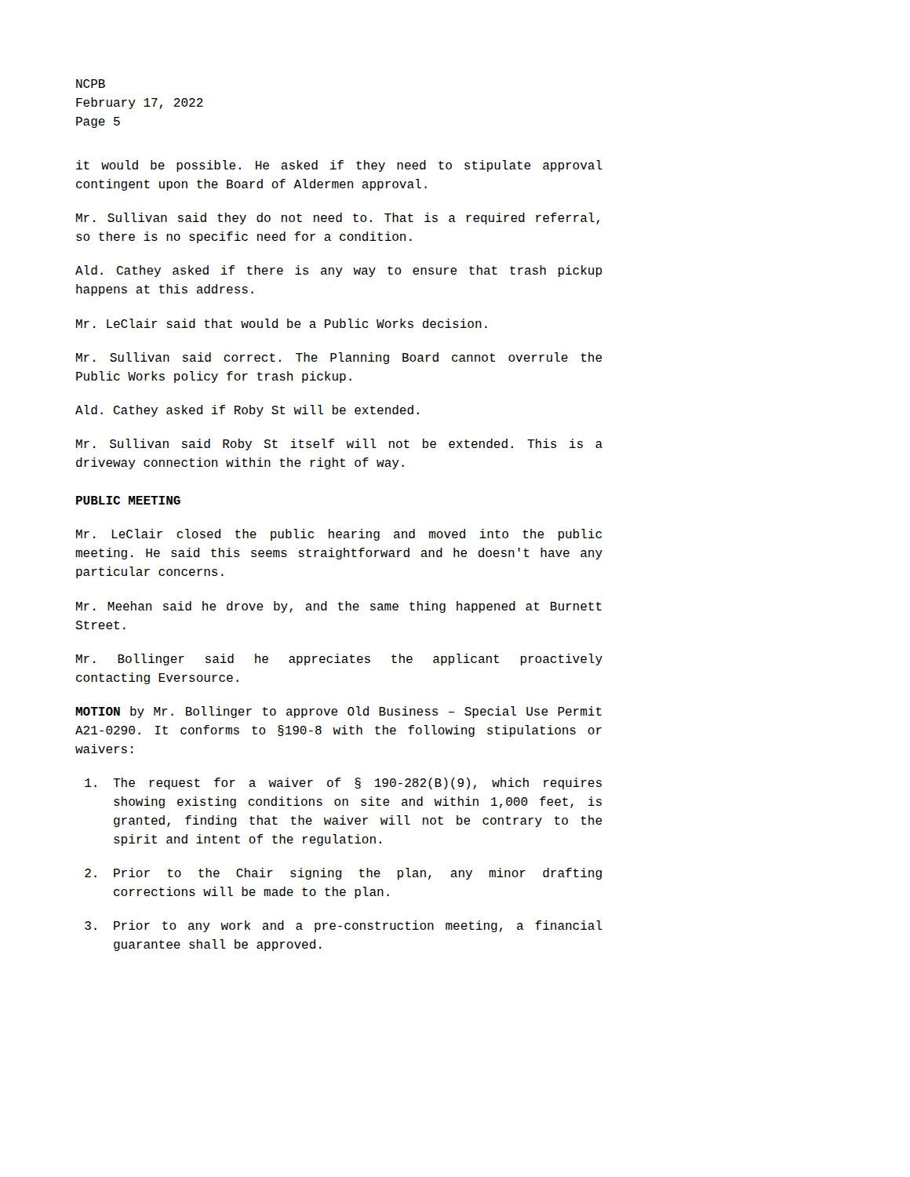NCPB
February 17, 2022
Page 5
it would be possible. He asked if they need to stipulate approval contingent upon the Board of Aldermen approval.
Mr. Sullivan said they do not need to. That is a required referral, so there is no specific need for a condition.
Ald. Cathey asked if there is any way to ensure that trash pickup happens at this address.
Mr. LeClair said that would be a Public Works decision.
Mr. Sullivan said correct. The Planning Board cannot overrule the Public Works policy for trash pickup.
Ald. Cathey asked if Roby St will be extended.
Mr. Sullivan said Roby St itself will not be extended. This is a driveway connection within the right of way.
PUBLIC MEETING
Mr. LeClair closed the public hearing and moved into the public meeting. He said this seems straightforward and he doesn't have any particular concerns.
Mr. Meehan said he drove by, and the same thing happened at Burnett Street.
Mr. Bollinger said he appreciates the applicant proactively contacting Eversource.
MOTION by Mr. Bollinger to approve Old Business – Special Use Permit A21-0290. It conforms to §190-8 with the following stipulations or waivers:
The request for a waiver of § 190-282(B)(9), which requires showing existing conditions on site and within 1,000 feet, is granted, finding that the waiver will not be contrary to the spirit and intent of the regulation.
Prior to the Chair signing the plan, any minor drafting corrections will be made to the plan.
Prior to any work and a pre-construction meeting, a financial guarantee shall be approved.